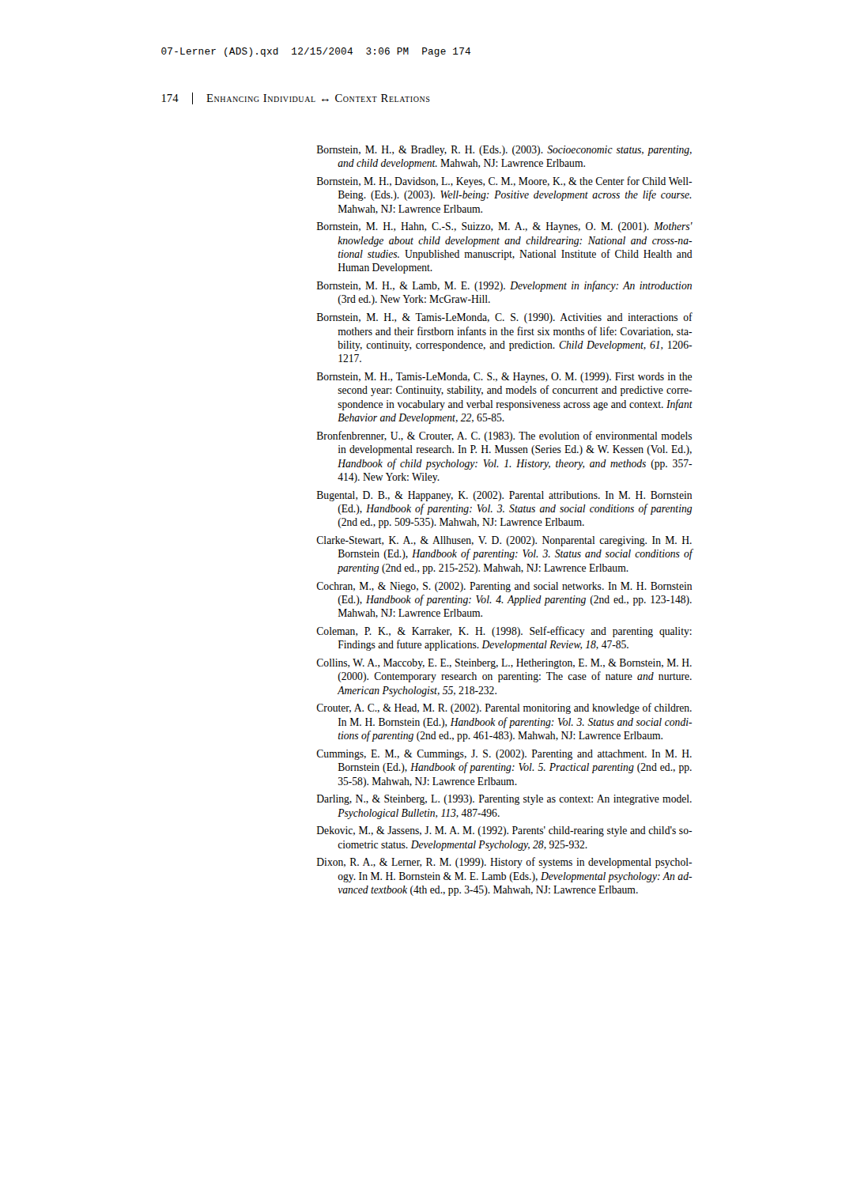07-Lerner (ADS).qxd 12/15/2004 3:06 PM Page 174
174 Enhancing Individual ↔ Context Relations
Bornstein, M. H., & Bradley, R. H. (Eds.). (2003). Socioeconomic status, parenting, and child development. Mahwah, NJ: Lawrence Erlbaum.
Bornstein, M. H., Davidson, L., Keyes, C. M., Moore, K., & the Center for Child Well-Being. (Eds.). (2003). Well-being: Positive development across the life course. Mahwah, NJ: Lawrence Erlbaum.
Bornstein, M. H., Hahn, C.-S., Suizzo, M. A., & Haynes, O. M. (2001). Mothers' knowledge about child development and childrearing: National and cross-national studies. Unpublished manuscript, National Institute of Child Health and Human Development.
Bornstein, M. H., & Lamb, M. E. (1992). Development in infancy: An introduction (3rd ed.). New York: McGraw-Hill.
Bornstein, M. H., & Tamis-LeMonda, C. S. (1990). Activities and interactions of mothers and their firstborn infants in the first six months of life: Covariation, stability, continuity, correspondence, and prediction. Child Development, 61, 1206-1217.
Bornstein, M. H., Tamis-LeMonda, C. S., & Haynes, O. M. (1999). First words in the second year: Continuity, stability, and models of concurrent and predictive correspondence in vocabulary and verbal responsiveness across age and context. Infant Behavior and Development, 22, 65-85.
Bronfenbrenner, U., & Crouter, A. C. (1983). The evolution of environmental models in developmental research. In P. H. Mussen (Series Ed.) & W. Kessen (Vol. Ed.), Handbook of child psychology: Vol. 1. History, theory, and methods (pp. 357-414). New York: Wiley.
Bugental, D. B., & Happaney, K. (2002). Parental attributions. In M. H. Bornstein (Ed.), Handbook of parenting: Vol. 3. Status and social conditions of parenting (2nd ed., pp. 509-535). Mahwah, NJ: Lawrence Erlbaum.
Clarke-Stewart, K. A., & Allhusen, V. D. (2002). Nonparental caregiving. In M. H. Bornstein (Ed.), Handbook of parenting: Vol. 3. Status and social conditions of parenting (2nd ed., pp. 215-252). Mahwah, NJ: Lawrence Erlbaum.
Cochran, M., & Niego, S. (2002). Parenting and social networks. In M. H. Bornstein (Ed.), Handbook of parenting: Vol. 4. Applied parenting (2nd ed., pp. 123-148). Mahwah, NJ: Lawrence Erlbaum.
Coleman, P. K., & Karraker, K. H. (1998). Self-efficacy and parenting quality: Findings and future applications. Developmental Review, 18, 47-85.
Collins, W. A., Maccoby, E. E., Steinberg, L., Hetherington, E. M., & Bornstein, M. H. (2000). Contemporary research on parenting: The case of nature and nurture. American Psychologist, 55, 218-232.
Crouter, A. C., & Head, M. R. (2002). Parental monitoring and knowledge of children. In M. H. Bornstein (Ed.), Handbook of parenting: Vol. 3. Status and social conditions of parenting (2nd ed., pp. 461-483). Mahwah, NJ: Lawrence Erlbaum.
Cummings, E. M., & Cummings, J. S. (2002). Parenting and attachment. In M. H. Bornstein (Ed.), Handbook of parenting: Vol. 5. Practical parenting (2nd ed., pp. 35-58). Mahwah, NJ: Lawrence Erlbaum.
Darling, N., & Steinberg, L. (1993). Parenting style as context: An integrative model. Psychological Bulletin, 113, 487-496.
Dekovic, M., & Jassens, J. M. A. M. (1992). Parents' child-rearing style and child's sociometric status. Developmental Psychology, 28, 925-932.
Dixon, R. A., & Lerner, R. M. (1999). History of systems in developmental psychology. In M. H. Bornstein & M. E. Lamb (Eds.), Developmental psychology: An advanced textbook (4th ed., pp. 3-45). Mahwah, NJ: Lawrence Erlbaum.